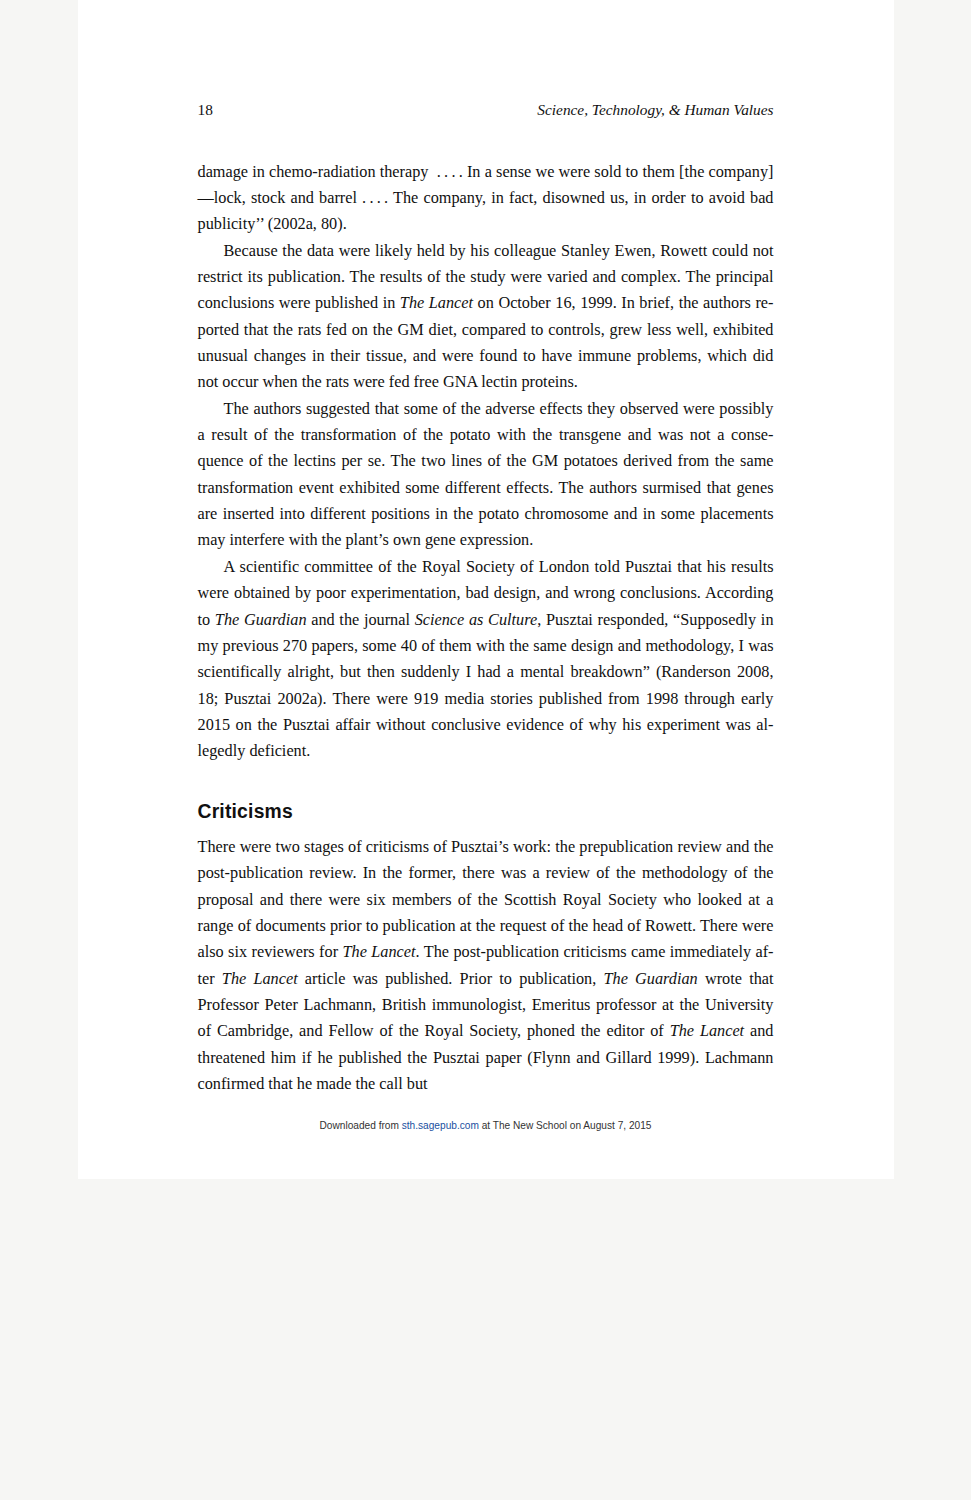18 Science, Technology, & Human Values
damage in chemo-radiation therapy . . . . In a sense we were sold to them [the company]—lock, stock and barrel . . . . The company, in fact, disowned us, in order to avoid bad publicity’’ (2002a, 80).
Because the data were likely held by his colleague Stanley Ewen, Rowett could not restrict its publication. The results of the study were varied and complex. The principal conclusions were published in The Lancet on October 16, 1999. In brief, the authors reported that the rats fed on the GM diet, compared to controls, grew less well, exhibited unusual changes in their tissue, and were found to have immune problems, which did not occur when the rats were fed free GNA lectin proteins.
The authors suggested that some of the adverse effects they observed were possibly a result of the transformation of the potato with the transgene and was not a consequence of the lectins per se. The two lines of the GM potatoes derived from the same transformation event exhibited some different effects. The authors surmised that genes are inserted into different positions in the potato chromosome and in some placements may interfere with the plant’s own gene expression.
A scientific committee of the Royal Society of London told Pusztai that his results were obtained by poor experimentation, bad design, and wrong conclusions. According to The Guardian and the journal Science as Culture, Pusztai responded, “Supposedly in my previous 270 papers, some 40 of them with the same design and methodology, I was scientifically alright, but then suddenly I had a mental breakdown” (Randerson 2008, 18; Pusztai 2002a). There were 919 media stories published from 1998 through early 2015 on the Pusztai affair without conclusive evidence of why his experiment was allegedly deficient.
Criticisms
There were two stages of criticisms of Pusztai’s work: the prepublication review and the post-publication review. In the former, there was a review of the methodology of the proposal and there were six members of the Scottish Royal Society who looked at a range of documents prior to publication at the request of the head of Rowett. There were also six reviewers for The Lancet. The post-publication criticisms came immediately after The Lancet article was published. Prior to publication, The Guardian wrote that Professor Peter Lachmann, British immunologist, Emeritus professor at the University of Cambridge, and Fellow of the Royal Society, phoned the editor of The Lancet and threatened him if he published the Pusztai paper (Flynn and Gillard 1999). Lachmann confirmed that he made the call but
Downloaded from sth.sagepub.com at The New School on August 7, 2015